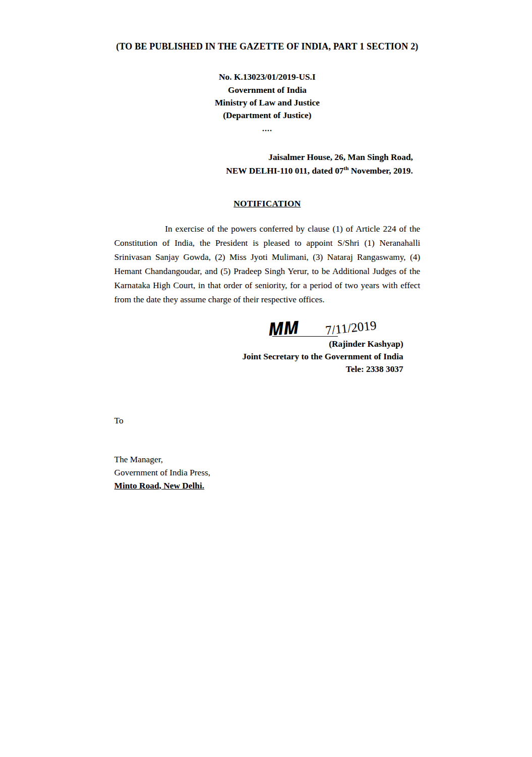(TO BE PUBLISHED IN THE GAZETTE OF INDIA, PART 1 SECTION 2)
No. K.13023/01/2019-US.I
Government of India
Ministry of Law and Justice
(Department of Justice) ....
Jaisalmer House, 26, Man Singh Road,
NEW DELHI-110 011, dated 07th November, 2019.
NOTIFICATION
In exercise of the powers conferred by clause (1) of Article 224 of the Constitution of India, the President is pleased to appoint S/Shri (1) Neranahalli Srinivasan Sanjay Gowda, (2) Miss Jyoti Mulimani, (3) Nataraj Rangaswamy, (4) Hemant Chandangoudar, and (5) Pradeep Singh Yerur, to be Additional Judges of the Karnataka High Court, in that order of seniority, for a period of two years with effect from the date they assume charge of their respective offices.
𝑴𝑴 7/11/2019
(Rajinder Kashyap)
Joint Secretary to the Government of India
Tele: 2338 3037
To
The Manager,
Government of India Press,
Minto Road, New Delhi.